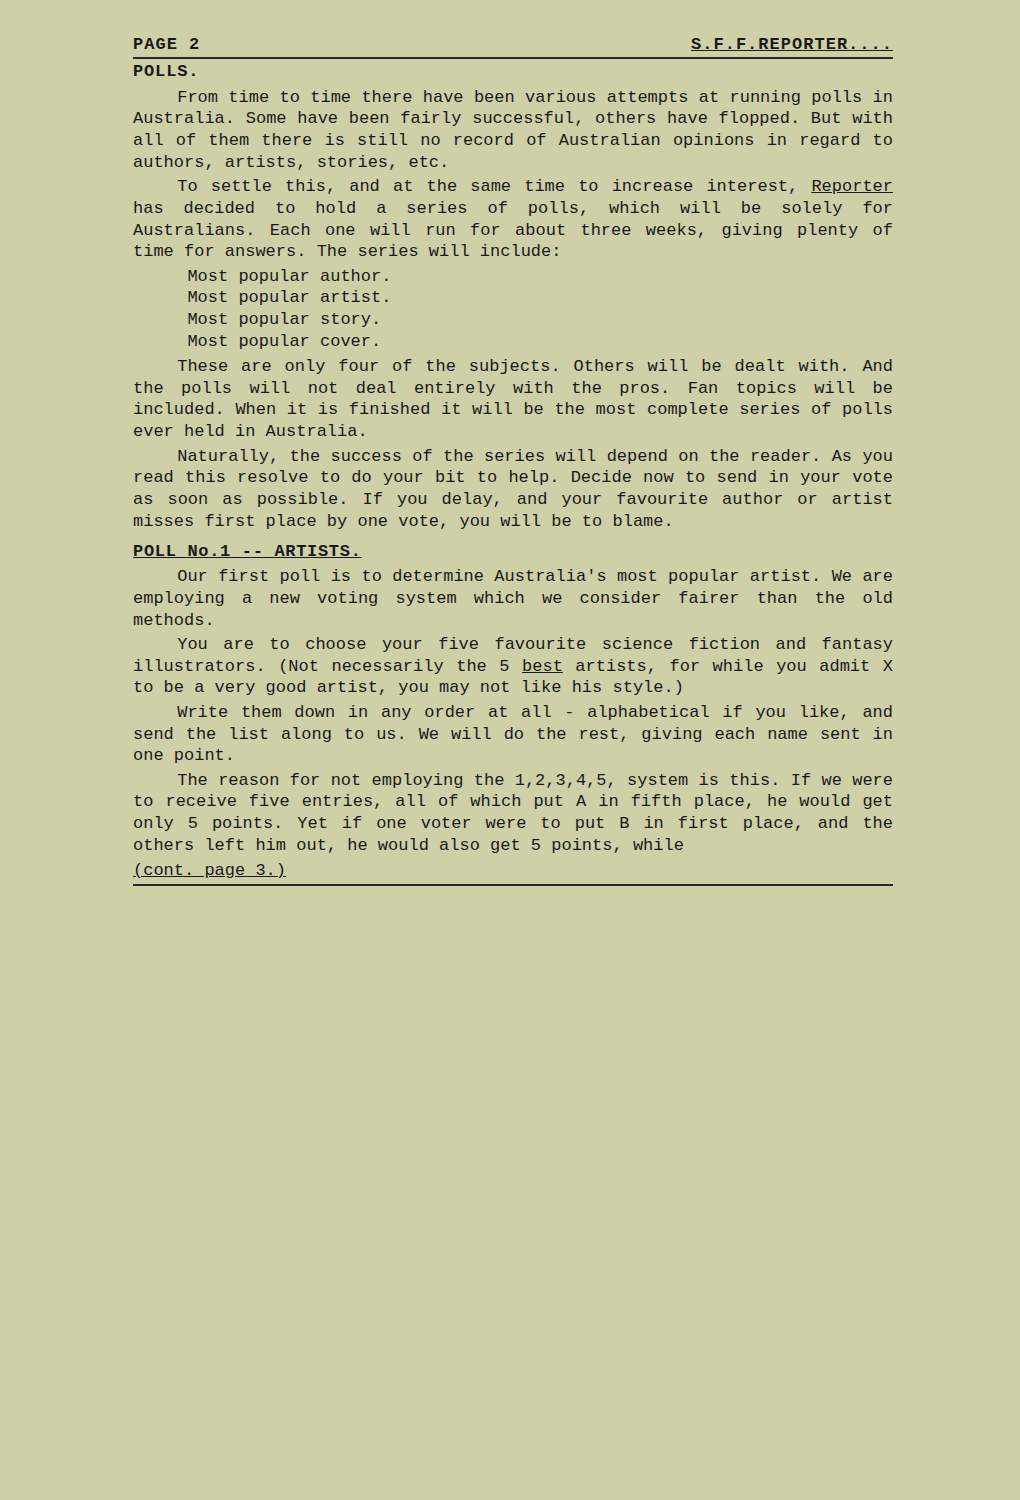Page 2
S.F.F.Reporter....
Polls.
From time to time there have been various attempts at running polls in Australia. Some have been fairly successful, others have flopped. But with all of them there is still no record of Australian opinions in regard to authors, artists, stories, etc.
To settle this, and at the same time to increase interest, Reporter has decided to hold a series of polls, which will be solely for Australians. Each one will run for about three weeks, giving plenty of time for answers. The series will include:
Most popular author.
Most popular artist.
Most popular story.
Most popular cover.
These are only four of the subjects. Others will be dealt with. And the polls will not deal entirely with the pros. Fan topics will be included. When it is finished it will be the most complete series of polls ever held in Australia.
Naturally, the success of the series will depend on the reader. As you read this resolve to do your bit to help. Decide now to send in your vote as soon as possible. If you delay, and your favourite author or artist misses first place by one vote, you will be to blame.
POLL No.1 -- ARTISTS.
Our first poll is to determine Australia's most popular artist. We are employing a new voting system which we consider fairer than the old methods.
You are to choose your five favourite science fiction and fantasy illustrators. (Not necessarily the 5 best artists, for while you admit X to be a very good artist, you may not like his style.)
Write them down in any order at all - alphabetical if you like, and send the list along to us. We will do the rest, giving each name sent in one point.
The reason for not employing the 1,2,3,4,5, system is this. If we were to receive five entries, all of which put A in fifth place, he would get only 5 points. Yet if one voter were to put B in first place, and the others left him out, he would also get 5 points, while
(cont. page 3.)